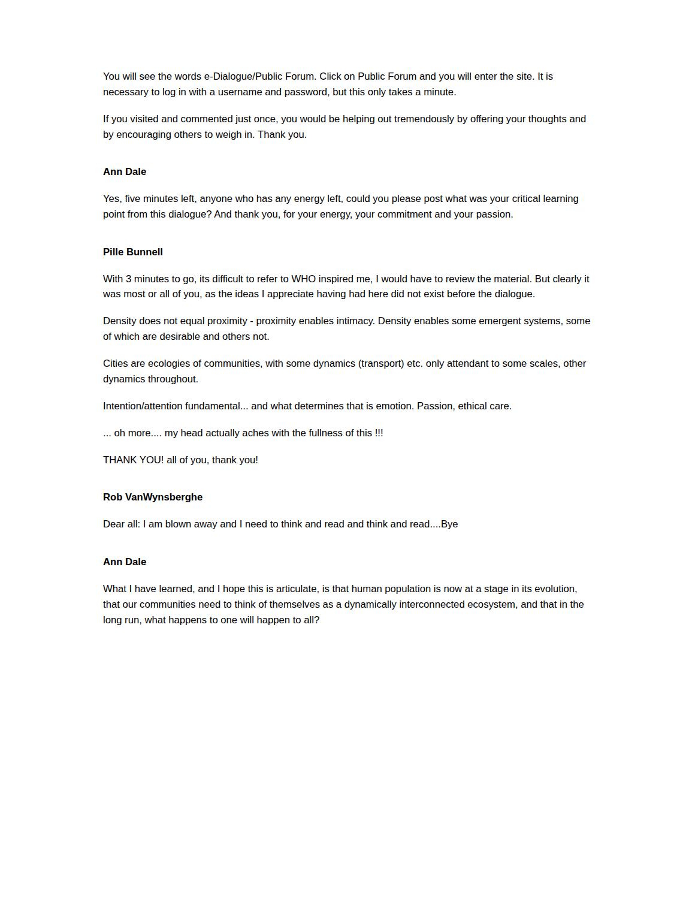You will see the words e-Dialogue/Public Forum. Click on Public Forum and you will enter the site. It is necessary to log in with a username and password, but this only takes a minute.
If you visited and commented just once, you would be helping out tremendously by offering your thoughts and by encouraging others to weigh in. Thank you.
Ann Dale
Yes, five minutes left, anyone who has any energy left, could you please post what was your critical learning point from this dialogue? And thank you, for your energy, your commitment and your passion.
Pille Bunnell
With 3 minutes to go, its difficult to refer to WHO inspired me, I would have to review the material. But clearly it was most or all of you, as the ideas I appreciate having had here did not exist before the dialogue.
Density does not equal proximity - proximity enables intimacy. Density enables some emergent systems, some of which are desirable and others not.
Cities are ecologies of communities, with some dynamics (transport) etc. only attendant to some scales, other dynamics throughout.
Intention/attention fundamental... and what determines that is emotion. Passion, ethical care.
... oh more.... my head actually aches with the fullness of this !!!
THANK YOU! all of you, thank you!
Rob VanWynsberghe
Dear all: I am blown away and I need to think and read and think and read....Bye
Ann Dale
What I have learned, and I hope this is articulate, is that human population is now at a stage in its evolution, that our communities need to think of themselves as a dynamically interconnected ecosystem, and that in the long run, what happens to one will happen to all?